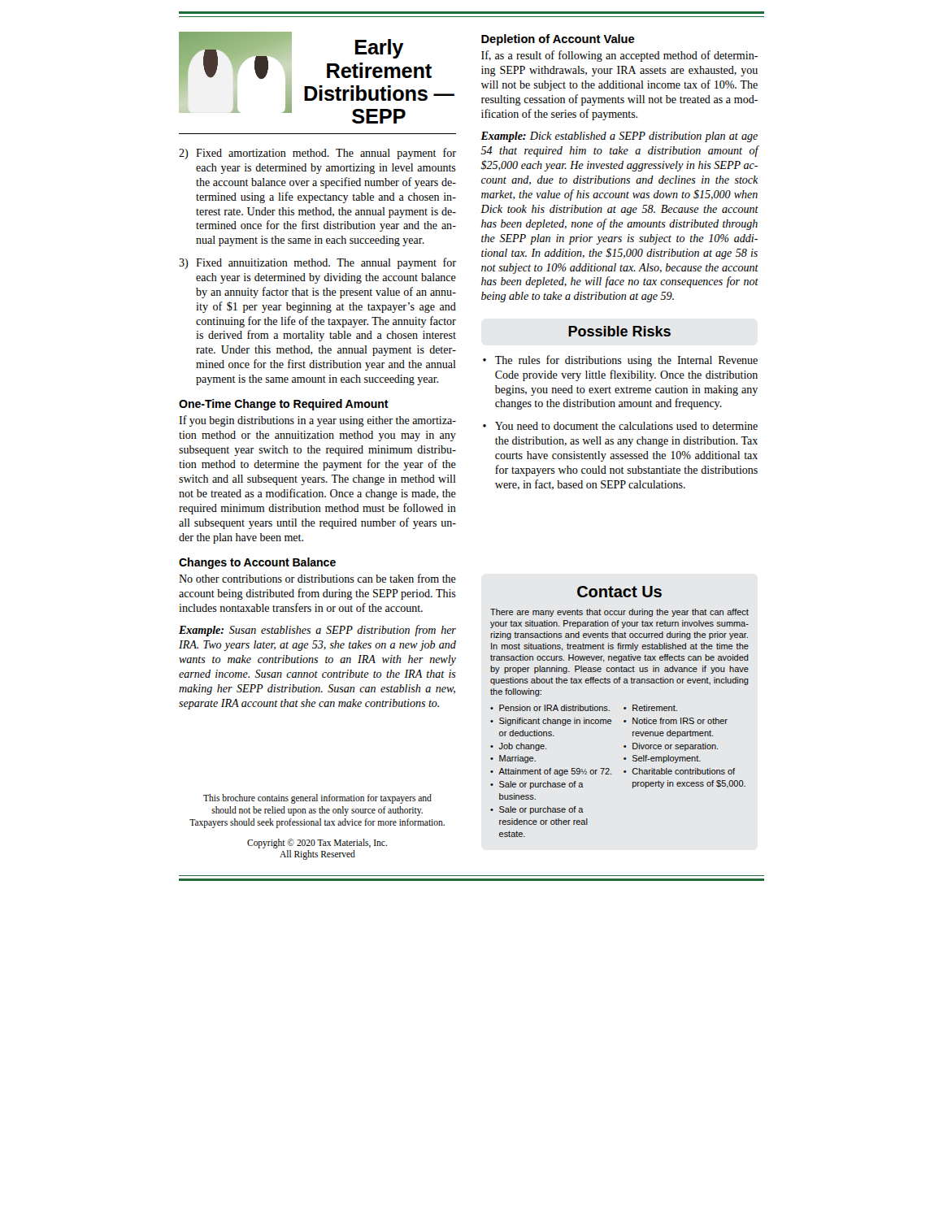Early Retirement
Distributions —
SEPP
2) Fixed amortization method. The annual payment for each year is determined by amortizing in level amounts the account balance over a specified number of years determined using a life expectancy table and a chosen interest rate. Under this method, the annual payment is determined once for the first distribution year and the annual payment is the same in each succeeding year.
3) Fixed annuitization method. The annual payment for each year is determined by dividing the account balance by an annuity factor that is the present value of an annuity of $1 per year beginning at the taxpayer’s age and continuing for the life of the taxpayer. The annuity factor is derived from a mortality table and a chosen interest rate. Under this method, the annual payment is determined once for the first distribution year and the annual payment is the same amount in each succeeding year.
One-Time Change to Required Amount
If you begin distributions in a year using either the amortization method or the annuitization method you may in any subsequent year switch to the required minimum distribution method to determine the payment for the year of the switch and all subsequent years. The change in method will not be treated as a modification. Once a change is made, the required minimum distribution method must be followed in all subsequent years until the required number of years under the plan have been met.
Changes to Account Balance
No other contributions or distributions can be taken from the account being distributed from during the SEPP period. This includes nontaxable transfers in or out of the account.
Example: Susan establishes a SEPP distribution from her IRA. Two years later, at age 53, she takes on a new job and wants to make contributions to an IRA with her newly earned income. Susan cannot contribute to the IRA that is making her SEPP distribution. Susan can establish a new, separate IRA account that she can make contributions to.
This brochure contains general information for taxpayers and
should not be relied upon as the only source of authority.
Taxpayers should seek professional tax advice for more information.
Copyright © 2020 Tax Materials, Inc.
All Rights Reserved
Depletion of Account Value
If, as a result of following an accepted method of determining SEPP withdrawals, your IRA assets are exhausted, you will not be subject to the additional income tax of 10%. The resulting cessation of payments will not be treated as a modification of the series of payments.
Example: Dick established a SEPP distribution plan at age 54 that required him to take a distribution amount of $25,000 each year. He invested aggressively in his SEPP account and, due to distributions and declines in the stock market, the value of his account was down to $15,000 when Dick took his distribution at age 58. Because the account has been depleted, none of the amounts distributed through the SEPP plan in prior years is subject to the 10% additional tax. In addition, the $15,000 distribution at age 58 is not subject to 10% additional tax. Also, because the account has been depleted, he will face no tax consequences for not being able to take a distribution at age 59.
Possible Risks
The rules for distributions using the Internal Revenue Code provide very little flexibility. Once the distribution begins, you need to exert extreme caution in making any changes to the distribution amount and frequency.
You need to document the calculations used to determine the distribution, as well as any change in distribution. Tax courts have consistently assessed the 10% additional tax for taxpayers who could not substantiate the distributions were, in fact, based on SEPP calculations.
Contact Us
There are many events that occur during the year that can affect your tax situation. Preparation of your tax return involves summarizing transactions and events that occurred during the prior year. In most situations, treatment is firmly established at the time the transaction occurs. However, negative tax effects can be avoided by proper planning. Please contact us in advance if you have questions about the tax effects of a transaction or event, including the following:
Pension or IRA distributions.
Significant change in income or deductions.
Job change.
Marriage.
Attainment of age 59½ or 72.
Sale or purchase of a business.
Sale or purchase of a residence or other real estate.
Retirement.
Notice from IRS or other revenue department.
Divorce or separation.
Self-employment.
Charitable contributions of property in excess of $5,000.